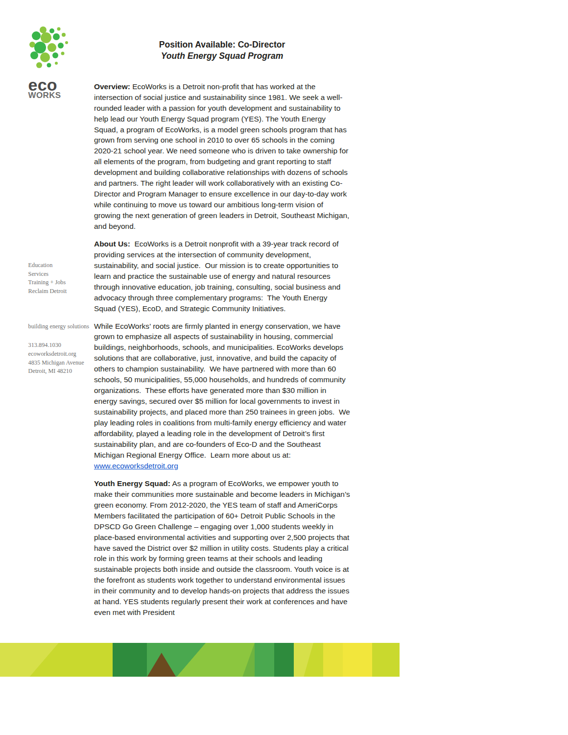eco
WORKS
Education
Services
Training + Jobs
Reclaim Detroit
building energy solutions
313.894.1030
ecoworksdetroit.org
4835 Michigan Avenue
Detroit, MI 48210
Position Available: Co-Director Youth Energy Squad Program
Overview: EcoWorks is a Detroit non-profit that has worked at the intersection of social justice and sustainability since 1981. We seek a well-rounded leader with a passion for youth development and sustainability to help lead our Youth Energy Squad program (YES). The Youth Energy Squad, a program of EcoWorks, is a model green schools program that has grown from serving one school in 2010 to over 65 schools in the coming 2020-21 school year. We need someone who is driven to take ownership for all elements of the program, from budgeting and grant reporting to staff development and building collaborative relationships with dozens of schools and partners. The right leader will work collaboratively with an existing Co-Director and Program Manager to ensure excellence in our day-to-day work while continuing to move us toward our ambitious long-term vision of growing the next generation of green leaders in Detroit, Southeast Michigan, and beyond.
About Us: EcoWorks is a Detroit nonprofit with a 39-year track record of providing services at the intersection of community development, sustainability, and social justice. Our mission is to create opportunities to learn and practice the sustainable use of energy and natural resources through innovative education, job training, consulting, social business and advocacy through three complementary programs: The Youth Energy Squad (YES), EcoD, and Strategic Community Initiatives.
While EcoWorks’ roots are firmly planted in energy conservation, we have grown to emphasize all aspects of sustainability in housing, commercial buildings, neighborhoods, schools, and municipalities. EcoWorks develops solutions that are collaborative, just, innovative, and build the capacity of others to champion sustainability. We have partnered with more than 60 schools, 50 municipalities, 55,000 households, and hundreds of community organizations. These efforts have generated more than $30 million in energy savings, secured over $5 million for local governments to invest in sustainability projects, and placed more than 250 trainees in green jobs. We play leading roles in coalitions from multi-family energy efficiency and water affordability, played a leading role in the development of Detroit’s first sustainability plan, and are co-founders of Eco-D and the Southeast Michigan Regional Energy Office. Learn more about us at: www.ecoworksdetroit.org
Youth Energy Squad: As a program of EcoWorks, we empower youth to make their communities more sustainable and become leaders in Michigan’s green economy. From 2012-2020, the YES team of staff and AmeriCorps Members facilitated the participation of 60+ Detroit Public Schools in the DPSCD Go Green Challenge – engaging over 1,000 students weekly in place-based environmental activities and supporting over 2,500 projects that have saved the District over $2 million in utility costs. Students play a critical role in this work by forming green teams at their schools and leading sustainable projects both inside and outside the classroom. Youth voice is at the forefront as students work together to understand environmental issues in their community and to develop hands-on projects that address the issues at hand. YES students regularly present their work at conferences and have even met with President